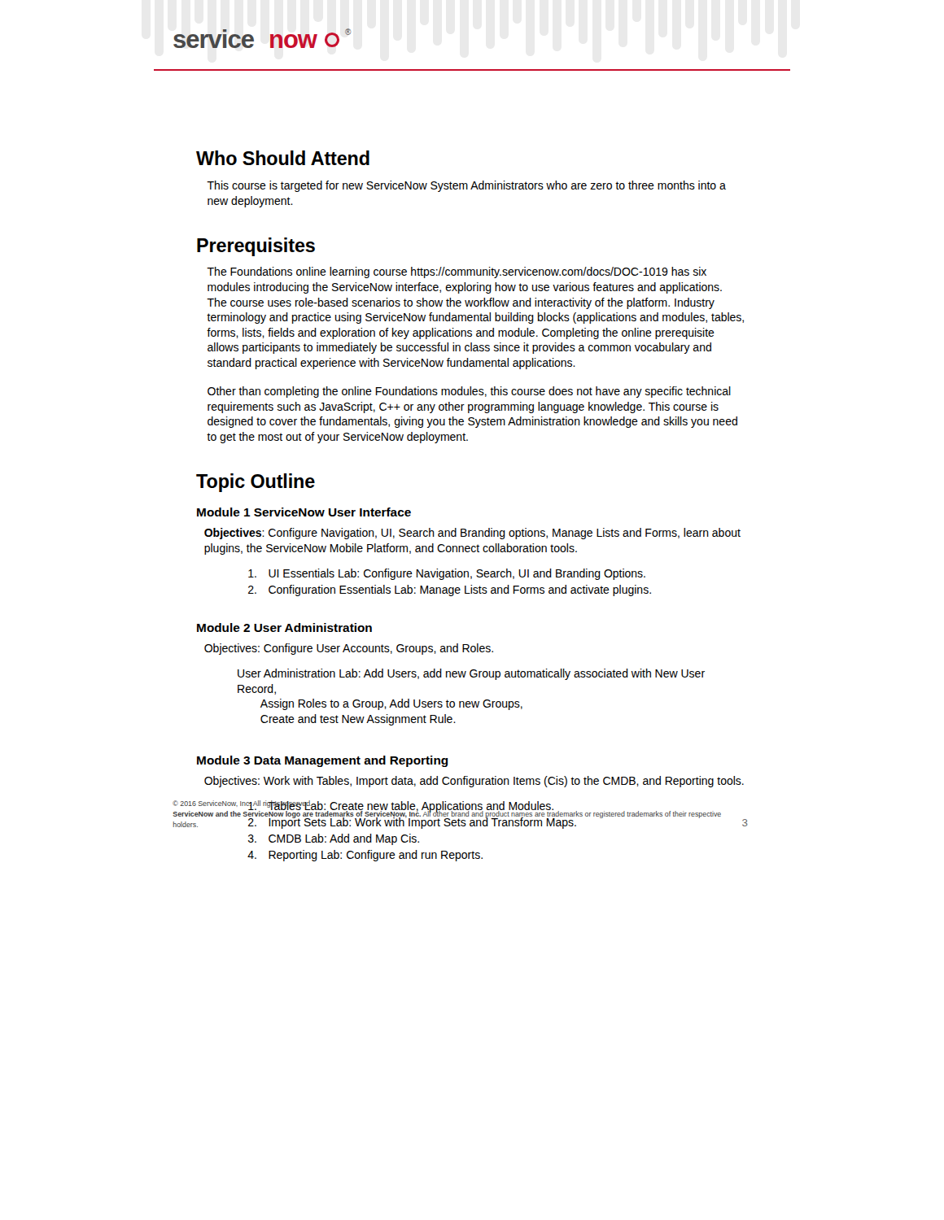service now ®
Who Should Attend
This course is targeted for new ServiceNow System Administrators who are zero to three months into a new deployment.
Prerequisites
The Foundations online learning course https://community.servicenow.com/docs/DOC-1019 has six modules introducing the ServiceNow interface, exploring how to use various features and applications. The course uses role-based scenarios to show the workflow and interactivity of the platform. Industry terminology and practice using ServiceNow fundamental building blocks (applications and modules, tables, forms, lists, fields and exploration of key applications and module. Completing the online prerequisite allows participants to immediately be successful in class since it provides a common vocabulary and standard practical experience with ServiceNow fundamental applications.
Other than completing the online Foundations modules, this course does not have any specific technical requirements such as JavaScript, C++ or any other programming language knowledge. This course is designed to cover the fundamentals, giving you the System Administration knowledge and skills you need to get the most out of your ServiceNow deployment.
Topic Outline
Module 1 ServiceNow User Interface
Objectives: Configure Navigation, UI, Search and Branding options, Manage Lists and Forms, learn about plugins, the ServiceNow Mobile Platform, and Connect collaboration tools.
UI Essentials Lab: Configure Navigation, Search, UI and Branding Options.
Configuration Essentials Lab: Manage Lists and Forms and activate plugins.
Module 2 User Administration
Objectives: Configure User Accounts, Groups, and Roles.
User Administration Lab: Add Users, add new Group automatically associated with New User Record,
Assign Roles to a Group, Add Users to new Groups,
Create and test New Assignment Rule.
Module 3 Data Management and Reporting
Objectives: Work with Tables, Import data, add Configuration Items (Cis) to the CMDB, and Reporting tools.
Tables Lab: Create new table, Applications and Modules.
Import Sets Lab: Work with Import Sets and Transform Maps.
CMDB Lab: Add and Map Cis.
Reporting Lab: Configure and run Reports.
© 2016 ServiceNow, Inc. All rights reserved.
ServiceNow and the ServiceNow logo are trademarks of ServiceNow, Inc. All other brand and product names are trademarks or registered trademarks of their respective holders.
3